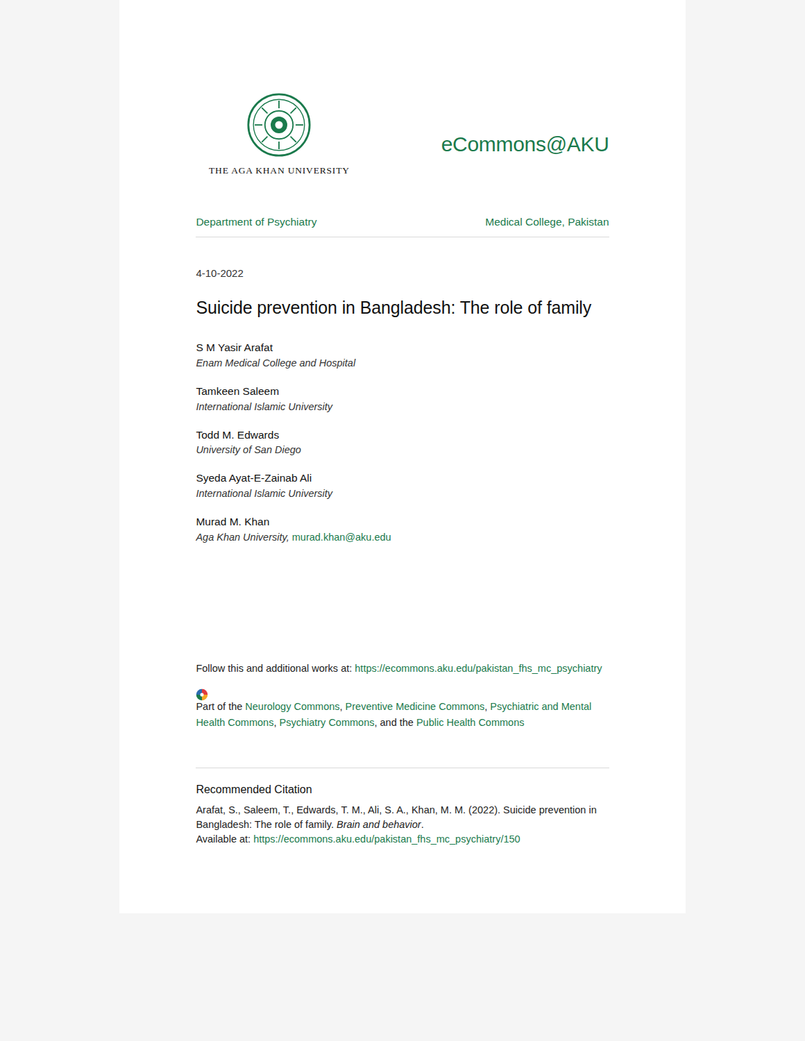THE AGA KHAN UNIVERSITY
eCommons@AKU
Department of Psychiatry
Medical College, Pakistan
4-10-2022
Suicide prevention in Bangladesh: The role of family
S M Yasir Arafat
Enam Medical College and Hospital
Tamkeen Saleem
International Islamic University
Todd M. Edwards
University of San Diego
Syeda Ayat-E-Zainab Ali
International Islamic University
Murad M. Khan
Aga Khan University, murad.khan@aku.edu
Follow this and additional works at: https://ecommons.aku.edu/pakistan_fhs_mc_psychiatry
Part of the Neurology Commons, Preventive Medicine Commons, Psychiatric and Mental Health Commons, Psychiatry Commons, and the Public Health Commons
Recommended Citation
Arafat, S., Saleem, T., Edwards, T. M., Ali, S. A., Khan, M. M. (2022). Suicide prevention in Bangladesh: The role of family. Brain and behavior.
Available at: https://ecommons.aku.edu/pakistan_fhs_mc_psychiatry/150